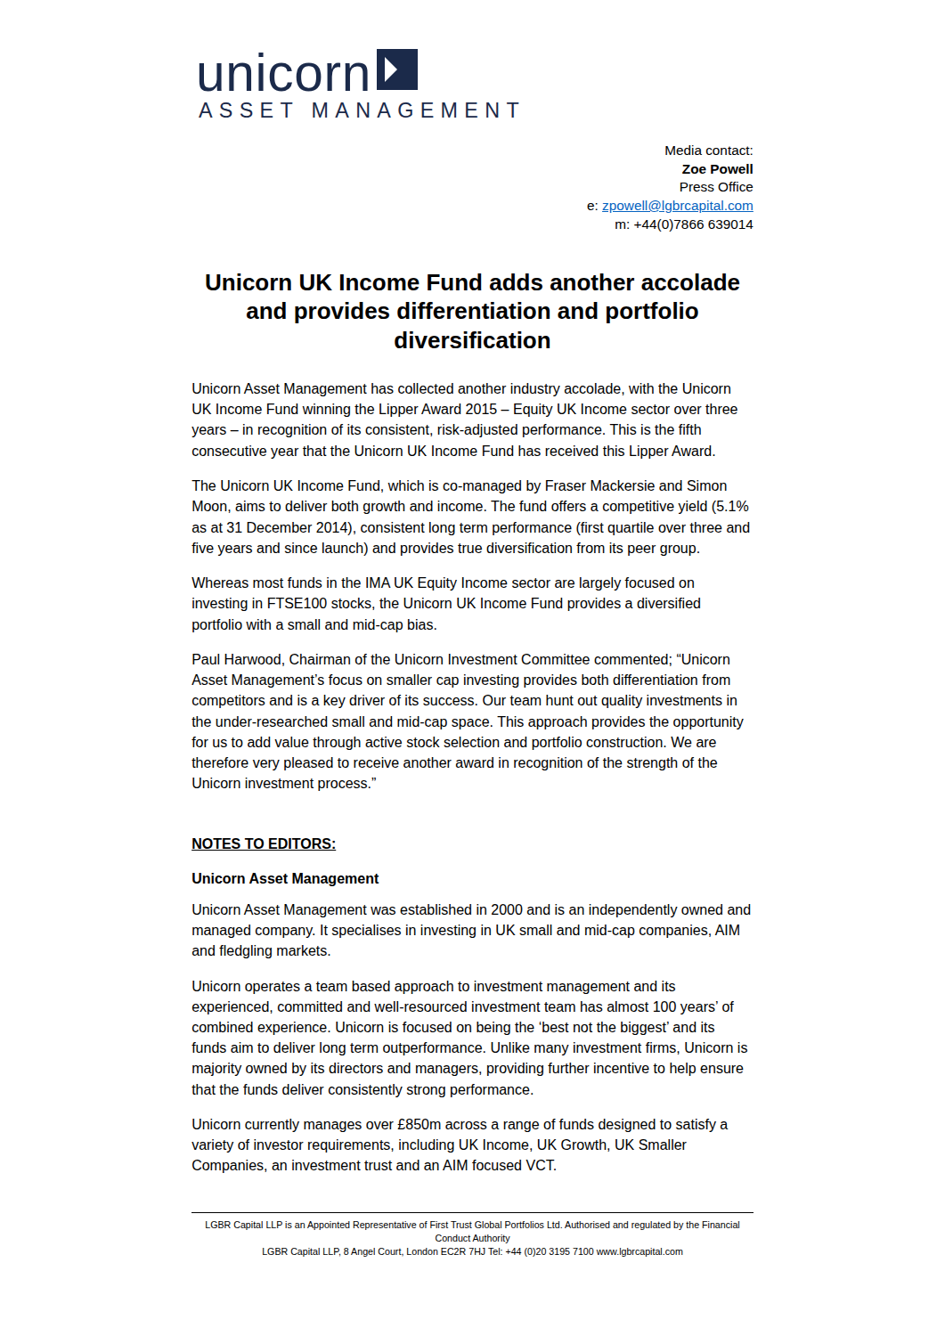unicorn
ASSET MANAGEMENT
Media contact:
Zoe Powell
Press Office
e: zpowell@lgbrcapital.com
m: +44(0)7866 639014
Unicorn UK Income Fund adds another accolade
and provides differentiation and portfolio diversification
Unicorn Asset Management has collected another industry accolade, with the Unicorn UK Income Fund winning the Lipper Award 2015 – Equity UK Income sector over three years – in recognition of its consistent, risk-adjusted performance. This is the fifth consecutive year that the Unicorn UK Income Fund has received this Lipper Award.
The Unicorn UK Income Fund, which is co-managed by Fraser Mackersie and Simon Moon, aims to deliver both growth and income. The fund offers a competitive yield (5.1% as at 31 December 2014), consistent long term performance (first quartile over three and five years and since launch) and provides true diversification from its peer group.
Whereas most funds in the IMA UK Equity Income sector are largely focused on investing in FTSE100 stocks, the Unicorn UK Income Fund provides a diversified portfolio with a small and mid-cap bias.
Paul Harwood, Chairman of the Unicorn Investment Committee commented; “Unicorn Asset Management’s focus on smaller cap investing provides both differentiation from competitors and is a key driver of its success. Our team hunt out quality investments in the under-researched small and mid-cap space. This approach provides the opportunity for us to add value through active stock selection and portfolio construction. We are therefore very pleased to receive another award in recognition of the strength of the Unicorn investment process.”
NOTES TO EDITORS:
Unicorn Asset Management
Unicorn Asset Management was established in 2000 and is an independently owned and managed company. It specialises in investing in UK small and mid-cap companies, AIM and fledgling markets.
Unicorn operates a team based approach to investment management and its experienced, committed and well-resourced investment team has almost 100 years’ of combined experience. Unicorn is focused on being the ‘best not the biggest’ and its funds aim to deliver long term outperformance. Unlike many investment firms, Unicorn is majority owned by its directors and managers, providing further incentive to help ensure that the funds deliver consistently strong performance.
Unicorn currently manages over £850m across a range of funds designed to satisfy a variety of investor requirements, including UK Income, UK Growth, UK Smaller Companies, an investment trust and an AIM focused VCT.
LGBR Capital LLP is an Appointed Representative of First Trust Global Portfolios Ltd. Authorised and regulated by the Financial Conduct Authority
LGBR Capital LLP, 8 Angel Court, London EC2R 7HJ Tel: +44 (0)20 3195 7100 www.lgbrcapital.com